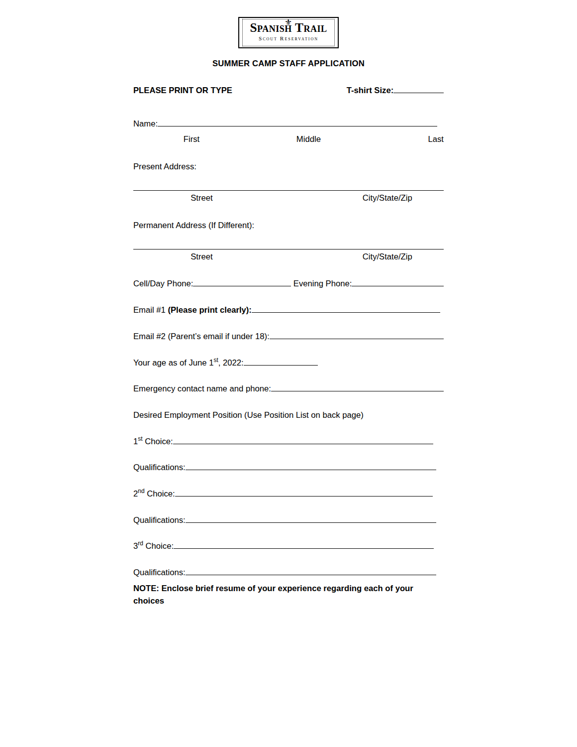⚜
Spanish Trail
Scout Reservation
SUMMER CAMP STAFF APPLICATION
PLEASE PRINT OR TYPE T-shirt Size:
Name:
First Middle Last
Present Address:
Street City/State/Zip
Permanent Address (If Different):
Street City/State/Zip
Cell/Day Phone: Evening Phone:
Email #1 (Please print clearly):
Email #2 (Parent’s email if under 18):
Your age as of June 1st, 2022:
Emergency contact name and phone:
Desired Employment Position (Use Position List on back page)
1st Choice:
Qualifications:
2nd Choice:
Qualifications:
3rd Choice:
Qualifications:
NOTE: Enclose brief resume of your experience regarding each of your choices